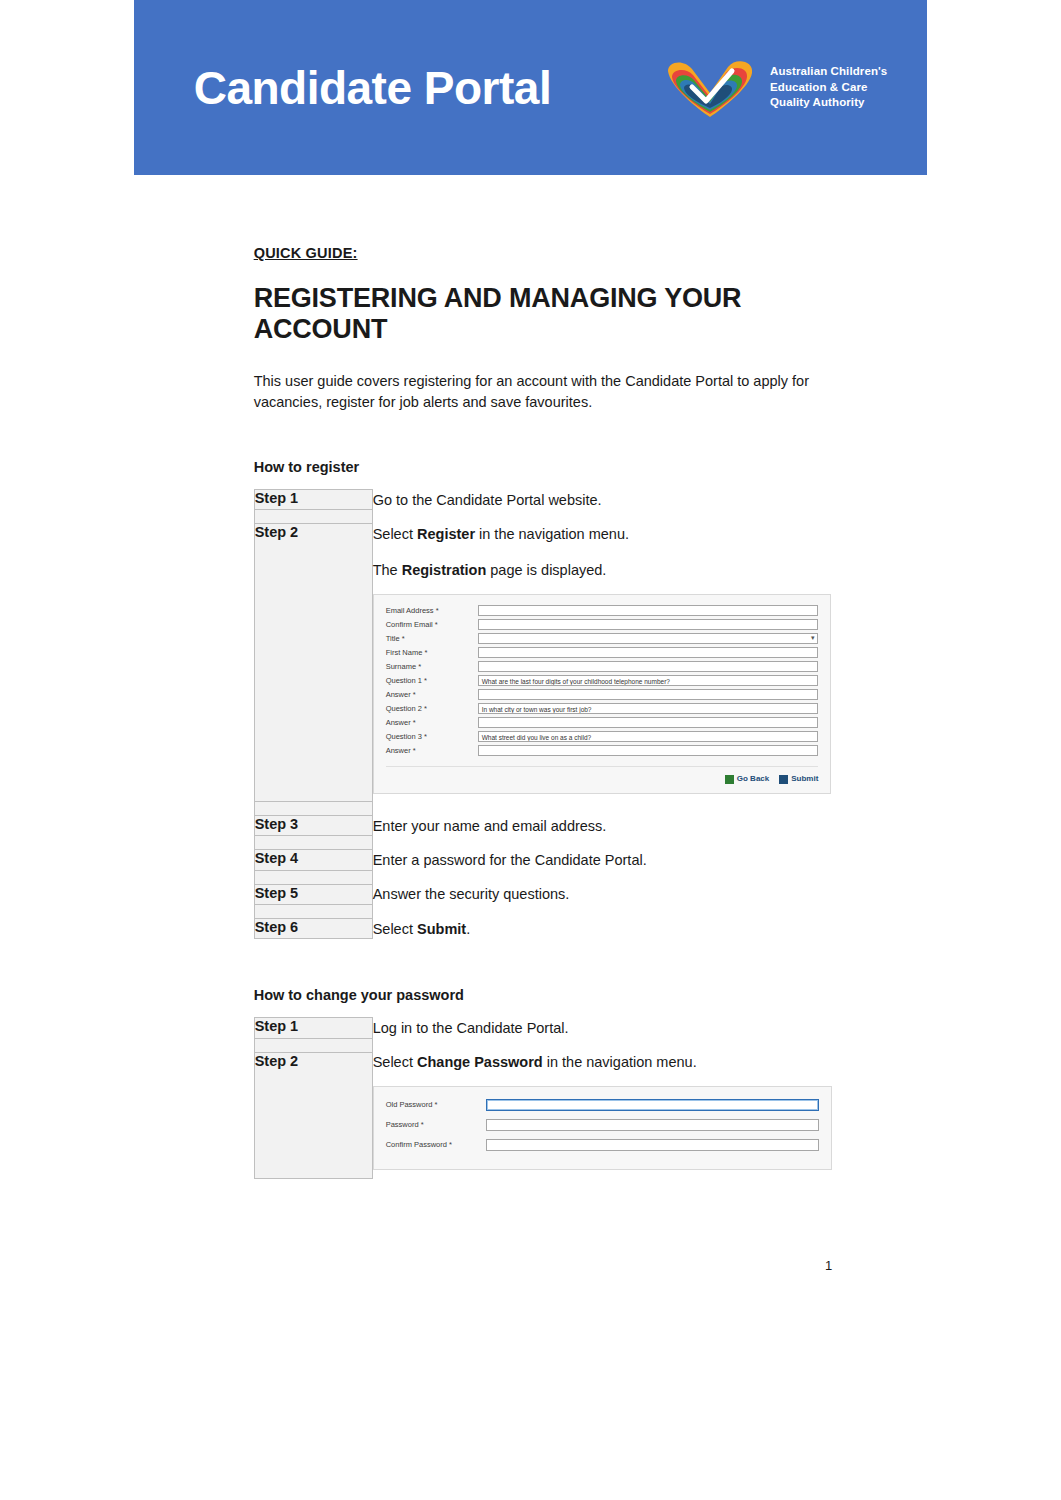Candidate Portal
Australian Children's
Education & Care
Quality Authority
QUICK GUIDE:
REGISTERING AND MANAGING YOUR ACCOUNT
This user guide covers registering for an account with the Candidate Portal to apply for vacancies, register for job alerts and save favourites.
How to register
| Step 1 | Go to the Candidate Portal website. |
| Step 2 | Select Register in the navigation menu. The Registration page is displayed. Email Address * Confirm Email * Title * First Name * Surname * Question 1 * What are the last four digits of your childhood telephone number? Answer * Question 2 * In what city or town was your first job? Answer * Question 3 * What street did you live on as a child? Answer * Go Back Submit |
| Step 3 | Enter your name and email address. |
| Step 4 | Enter a password for the Candidate Portal. |
| Step 5 | Answer the security questions. |
| Step 6 | Select Submit . |
How to change your password
| Step 1 | Log in to the Candidate Portal. |
| Step 2 | Select Change Password in the navigation menu. Old Password * Password * Confirm Password * |
1